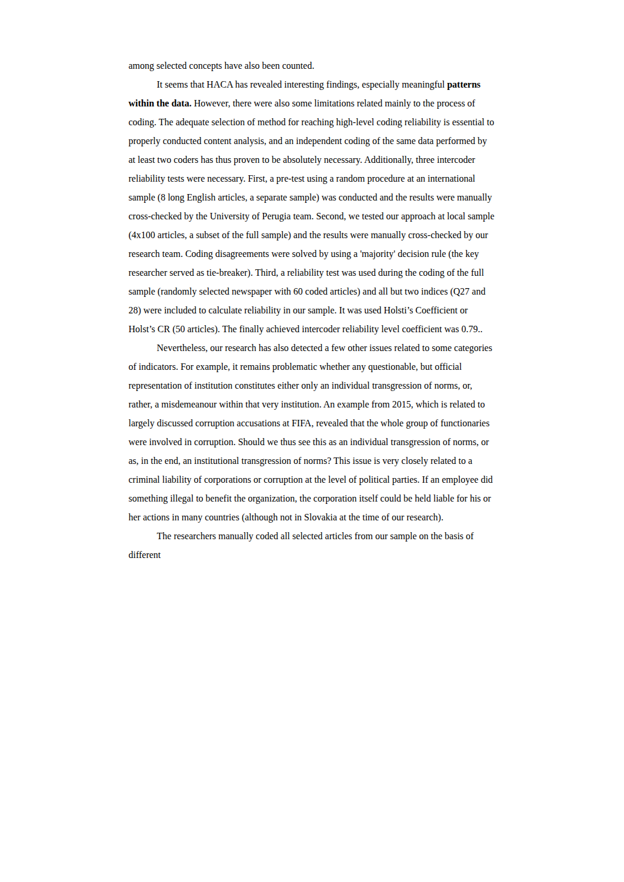among selected concepts have also been counted.
It seems that HACA has revealed interesting findings, especially meaningful patterns within the data. However, there were also some limitations related mainly to the process of coding. The adequate selection of method for reaching high-level coding reliability is essential to properly conducted content analysis, and an independent coding of the same data performed by at least two coders has thus proven to be absolutely necessary. Additionally, three intercoder reliability tests were necessary. First, a pre-test using a random procedure at an international sample (8 long English articles, a separate sample) was conducted and the results were manually cross-checked by the University of Perugia team. Second, we tested our approach at local sample (4x100 articles, a subset of the full sample) and the results were manually cross-checked by our research team. Coding disagreements were solved by using a 'majority' decision rule (the key researcher served as tie-breaker). Third, a reliability test was used during the coding of the full sample (randomly selected newspaper with 60 coded articles) and all but two indices (Q27 and 28) were included to calculate reliability in our sample. It was used Holsti’s Coefficient or Holst’s CR (50 articles). The finally achieved intercoder reliability level coefficient was 0.79..
Nevertheless, our research has also detected a few other issues related to some categories of indicators. For example, it remains problematic whether any questionable, but official representation of institution constitutes either only an individual transgression of norms, or, rather, a misdemeanour within that very institution. An example from 2015, which is related to largely discussed corruption accusations at FIFA, revealed that the whole group of functionaries were involved in corruption. Should we thus see this as an individual transgression of norms, or as, in the end, an institutional transgression of norms? This issue is very closely related to a criminal liability of corporations or corruption at the level of political parties. If an employee did something illegal to benefit the organization, the corporation itself could be held liable for his or her actions in many countries (although not in Slovakia at the time of our research).
The researchers manually coded all selected articles from our sample on the basis of different